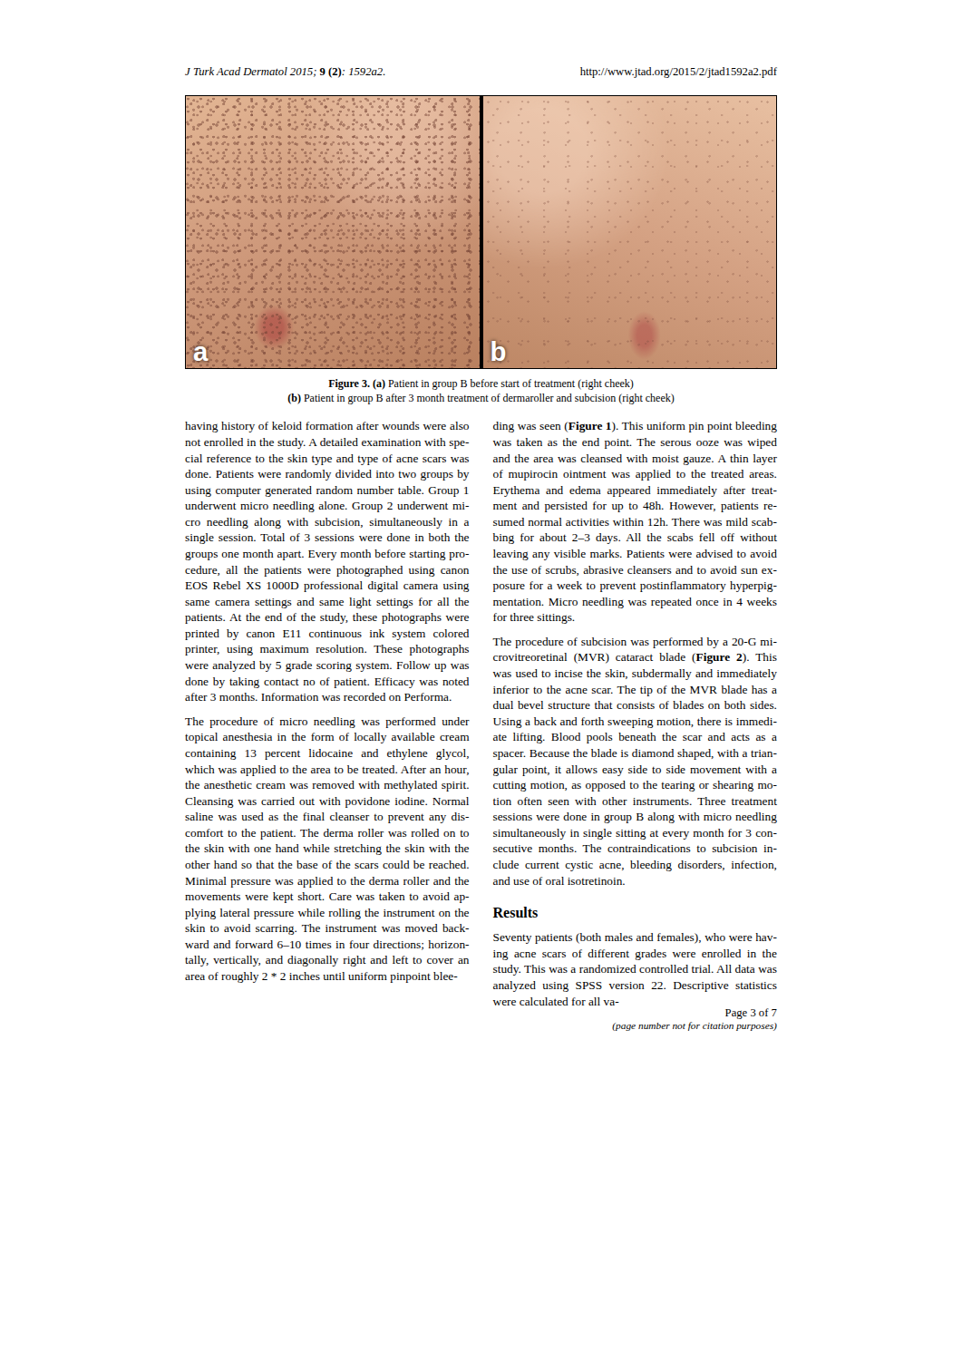J Turk Acad Dermatol 2015; 9 (2): 1592a2.
http://www.jtad.org/2015/2/jtad1592a2.pdf
a
b
Figure 3. (a) Patient in group B before start of treatment (right cheek)
(b) Patient in group B after 3 month treatment of dermaroller and subcision (right cheek)
having history of keloid formation after wounds were also not enrolled in the study. A detailed examination with special reference to the skin type and type of acne scars was done. Patients were randomly divided into two groups by using computer generated random number table. Group 1 underwent micro needling alone. Group 2 underwent micro needling along with subcision, simultaneously in a single session. Total of 3 sessions were done in both the groups one month apart. Every month before starting procedure, all the patients were photographed using canon EOS Rebel XS 1000D professional digital camera using same camera settings and same light settings for all the patients. At the end of the study, these photographs were printed by canon E11 continuous ink system colored printer, using maximum resolution. These photographs were analyzed by 5 grade scoring system. Follow up was done by taking contact no of patient. Efficacy was noted after 3 months. Information was recorded on Performa.
The procedure of micro needling was performed under topical anesthesia in the form of locally available cream containing 13 percent lidocaine and ethylene glycol, which was applied to the area to be treated. After an hour, the anesthetic cream was removed with methylated spirit. Cleansing was carried out with povidone iodine. Normal saline was used as the final cleanser to prevent any discomfort to the patient. The derma roller was rolled on to the skin with one hand while stretching the skin with the other hand so that the base of the scars could be reached. Minimal pressure was applied to the derma roller and the movements were kept short. Care was taken to avoid applying lateral pressure while rolling the instrument on the skin to avoid scarring. The instrument was moved backward and forward 6–10 times in four directions; horizontally, vertically, and diagonally right and left to cover an area of roughly 2 * 2 inches until uniform pinpoint blee-
ding was seen (Figure 1). This uniform pin point bleeding was taken as the end point. The serous ooze was wiped and the area was cleansed with moist gauze. A thin layer of mupirocin ointment was applied to the treated areas. Erythema and edema appeared immediately after treatment and persisted for up to 48h. However, patients resumed normal activities within 12h. There was mild scabbing for about 2–3 days. All the scabs fell off without leaving any visible marks. Patients were advised to avoid the use of scrubs, abrasive cleansers and to avoid sun exposure for a week to prevent postinflammatory hyperpigmentation. Micro needling was repeated once in 4 weeks for three sittings.
The procedure of subcision was performed by a 20-G microvitreoretinal (MVR) cataract blade (Figure 2). This was used to incise the skin, subdermally and immediately inferior to the acne scar. The tip of the MVR blade has a dual bevel structure that consists of blades on both sides. Using a back and forth sweeping motion, there is immediate lifting. Blood pools beneath the scar and acts as a spacer. Because the blade is diamond shaped, with a triangular point, it allows easy side to side movement with a cutting motion, as opposed to the tearing or shearing motion often seen with other instruments. Three treatment sessions were done in group B along with micro needling simultaneously in single sitting at every month for 3 consecutive months. The contraindications to subcision include current cystic acne, bleeding disorders, infection, and use of oral isotretinoin.
Results
Seventy patients (both males and females), who were having acne scars of different grades were enrolled in the study. This was a randomized controlled trial. All data was analyzed using SPSS version 22. Descriptive statistics were calculated for all va-
Page 3 of 7
(page number not for citation purposes)